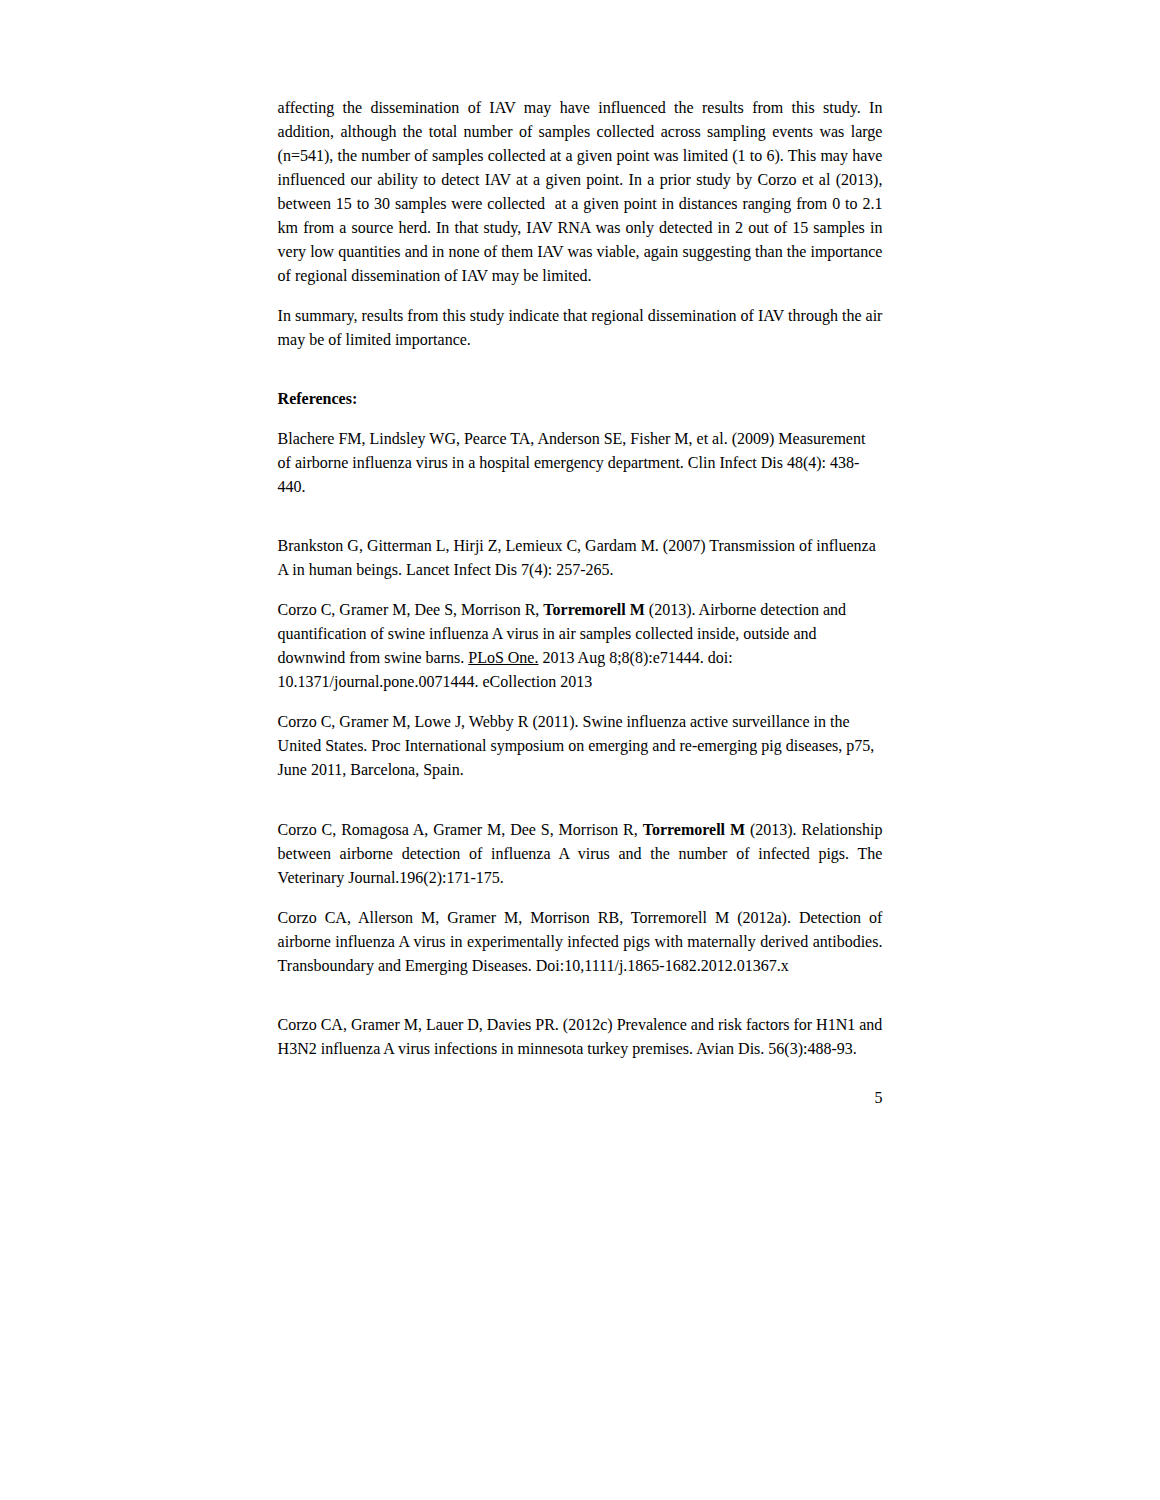affecting the dissemination of IAV may have influenced the results from this study. In addition, although the total number of samples collected across sampling events was large (n=541), the number of samples collected at a given point was limited (1 to 6). This may have influenced our ability to detect IAV at a given point. In a prior study by Corzo et al (2013), between 15 to 30 samples were collected at a given point in distances ranging from 0 to 2.1 km from a source herd. In that study, IAV RNA was only detected in 2 out of 15 samples in very low quantities and in none of them IAV was viable, again suggesting than the importance of regional dissemination of IAV may be limited.
In summary, results from this study indicate that regional dissemination of IAV through the air may be of limited importance.
References:
Blachere FM, Lindsley WG, Pearce TA, Anderson SE, Fisher M, et al. (2009) Measurement of airborne influenza virus in a hospital emergency department. Clin Infect Dis 48(4): 438-440.
Brankston G, Gitterman L, Hirji Z, Lemieux C, Gardam M. (2007) Transmission of influenza A in human beings. Lancet Infect Dis 7(4): 257-265.
Corzo C, Gramer M, Dee S, Morrison R, Torremorell M (2013). Airborne detection and quantification of swine influenza A virus in air samples collected inside, outside and downwind from swine barns. PLoS One. 2013 Aug 8;8(8):e71444. doi: 10.1371/journal.pone.0071444. eCollection 2013
Corzo C, Gramer M, Lowe J, Webby R (2011). Swine influenza active surveillance in the United States. Proc International symposium on emerging and re-emerging pig diseases, p75, June 2011, Barcelona, Spain.
Corzo C, Romagosa A, Gramer M, Dee S, Morrison R, Torremorell M (2013). Relationship between airborne detection of influenza A virus and the number of infected pigs. The Veterinary Journal.196(2):171-175.
Corzo CA, Allerson M, Gramer M, Morrison RB, Torremorell M (2012a). Detection of airborne influenza A virus in experimentally infected pigs with maternally derived antibodies. Transboundary and Emerging Diseases. Doi:10,1111/j.1865-1682.2012.01367.x
Corzo CA, Gramer M, Lauer D, Davies PR. (2012c) Prevalence and risk factors for H1N1 and H3N2 influenza A virus infections in minnesota turkey premises. Avian Dis. 56(3):488-93.
5